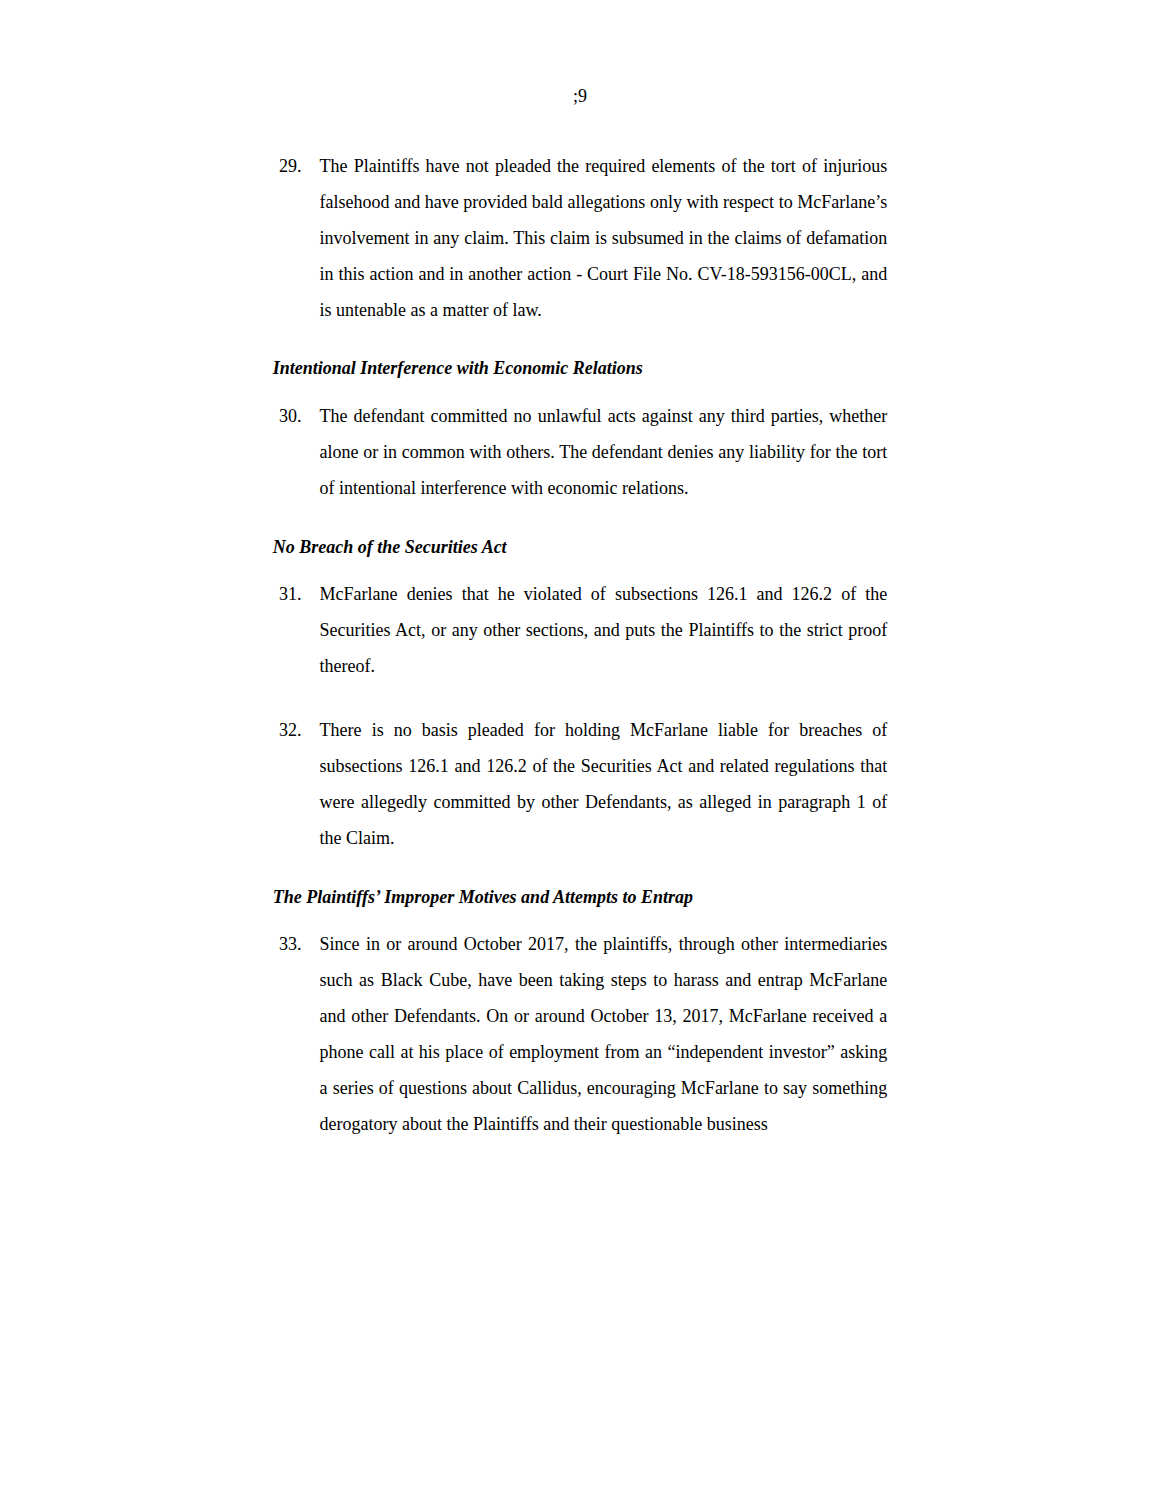;9
The Plaintiffs have not pleaded the required elements of the tort of injurious falsehood and have provided bald allegations only with respect to McFarlane’s involvement in any claim. This claim is subsumed in the claims of defamation in this action and in another action - Court File No. CV-18-593156-00CL, and is untenable as a matter of law.
Intentional Interference with Economic Relations
The defendant committed no unlawful acts against any third parties, whether alone or in common with others. The defendant denies any liability for the tort of intentional interference with economic relations.
No Breach of the Securities Act
McFarlane denies that he violated of subsections 126.1 and 126.2 of the Securities Act, or any other sections, and puts the Plaintiffs to the strict proof thereof.
There is no basis pleaded for holding McFarlane liable for breaches of subsections 126.1 and 126.2 of the Securities Act and related regulations that were allegedly committed by other Defendants, as alleged in paragraph 1 of the Claim.
The Plaintiffs’ Improper Motives and Attempts to Entrap
Since in or around October 2017, the plaintiffs, through other intermediaries such as Black Cube, have been taking steps to harass and entrap McFarlane and other Defendants. On or around October 13, 2017, McFarlane received a phone call at his place of employment from an “independent investor” asking a series of questions about Callidus, encouraging McFarlane to say something derogatory about the Plaintiffs and their questionable business